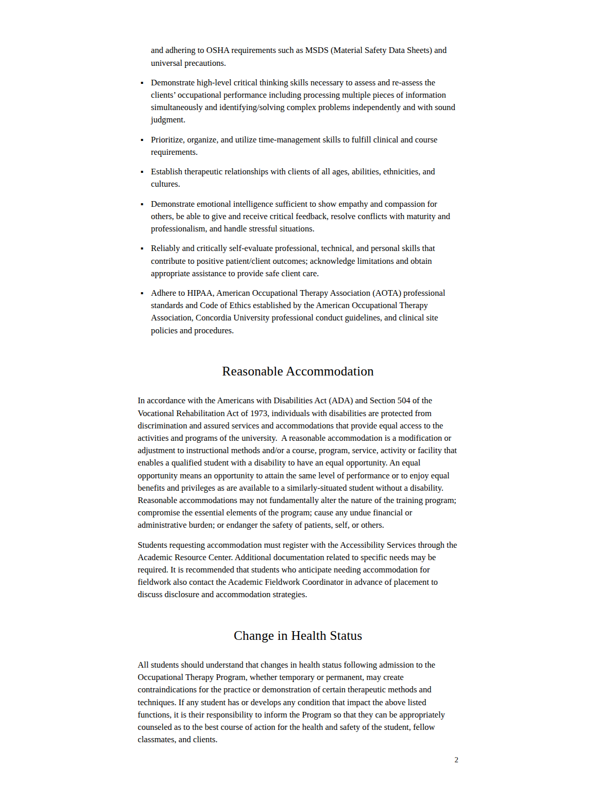and adhering to OSHA requirements such as MSDS (Material Safety Data Sheets) and universal precautions.
Demonstrate high-level critical thinking skills necessary to assess and re-assess the clients’ occupational performance including processing multiple pieces of information simultaneously and identifying/solving complex problems independently and with sound judgment.
Prioritize, organize, and utilize time-management skills to fulfill clinical and course requirements.
Establish therapeutic relationships with clients of all ages, abilities, ethnicities, and cultures.
Demonstrate emotional intelligence sufficient to show empathy and compassion for others, be able to give and receive critical feedback, resolve conflicts with maturity and professionalism, and handle stressful situations.
Reliably and critically self-evaluate professional, technical, and personal skills that contribute to positive patient/client outcomes; acknowledge limitations and obtain appropriate assistance to provide safe client care.
Adhere to HIPAA, American Occupational Therapy Association (AOTA) professional standards and Code of Ethics established by the American Occupational Therapy Association, Concordia University professional conduct guidelines, and clinical site policies and procedures.
Reasonable Accommodation
In accordance with the Americans with Disabilities Act (ADA) and Section 504 of the Vocational Rehabilitation Act of 1973, individuals with disabilities are protected from discrimination and assured services and accommodations that provide equal access to the activities and programs of the university. A reasonable accommodation is a modification or adjustment to instructional methods and/or a course, program, service, activity or facility that enables a qualified student with a disability to have an equal opportunity. An equal opportunity means an opportunity to attain the same level of performance or to enjoy equal benefits and privileges as are available to a similarly-situated student without a disability. Reasonable accommodations may not fundamentally alter the nature of the training program; compromise the essential elements of the program; cause any undue financial or administrative burden; or endanger the safety of patients, self, or others.
Students requesting accommodation must register with the Accessibility Services through the Academic Resource Center. Additional documentation related to specific needs may be required. It is recommended that students who anticipate needing accommodation for fieldwork also contact the Academic Fieldwork Coordinator in advance of placement to discuss disclosure and accommodation strategies.
Change in Health Status
All students should understand that changes in health status following admission to the Occupational Therapy Program, whether temporary or permanent, may create contraindications for the practice or demonstration of certain therapeutic methods and techniques. If any student has or develops any condition that impact the above listed functions, it is their responsibility to inform the Program so that they can be appropriately counseled as to the best course of action for the health and safety of the student, fellow classmates, and clients.
2